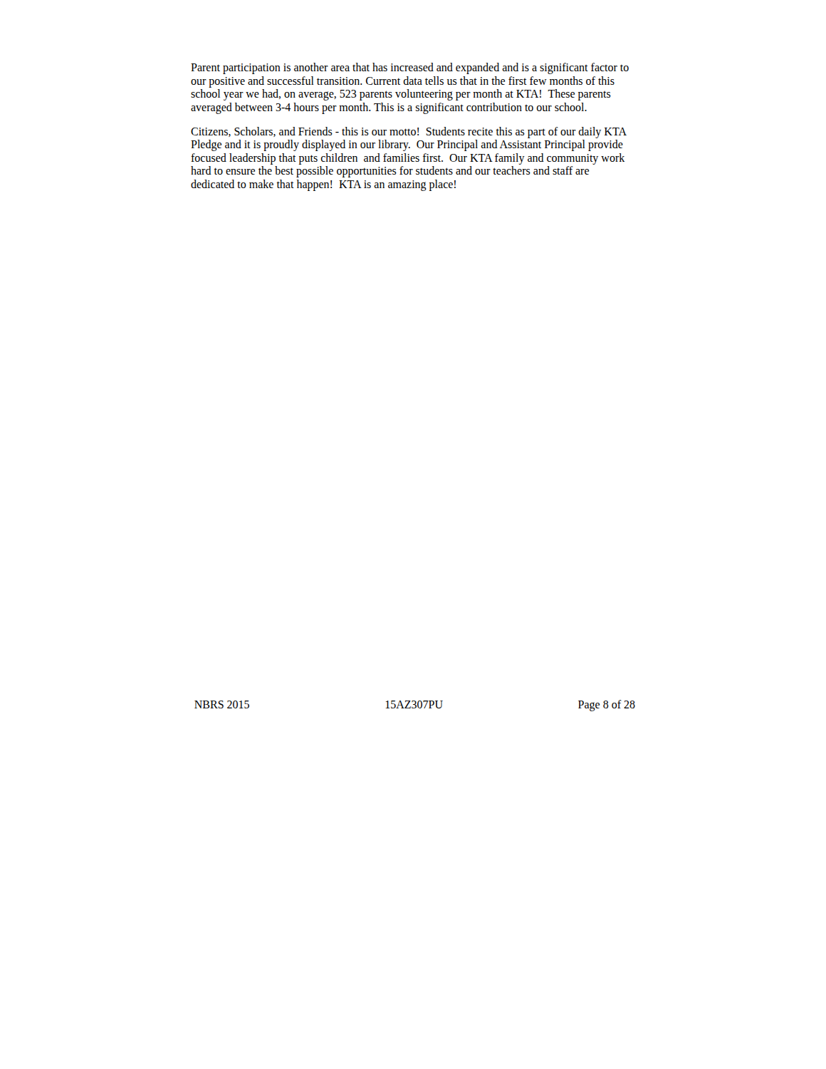Parent participation is another area that has increased and expanded and is a significant factor to our positive and successful transition. Current data tells us that in the first few months of this school year we had, on average, 523 parents volunteering per month at KTA! These parents averaged between 3-4 hours per month. This is a significant contribution to our school.
Citizens, Scholars, and Friends - this is our motto! Students recite this as part of our daily KTA Pledge and it is proudly displayed in our library. Our Principal and Assistant Principal provide focused leadership that puts children and families first. Our KTA family and community work hard to ensure the best possible opportunities for students and our teachers and staff are dedicated to make that happen! KTA is an amazing place!
NBRS 2015
15AZ307PU
Page 8 of 28